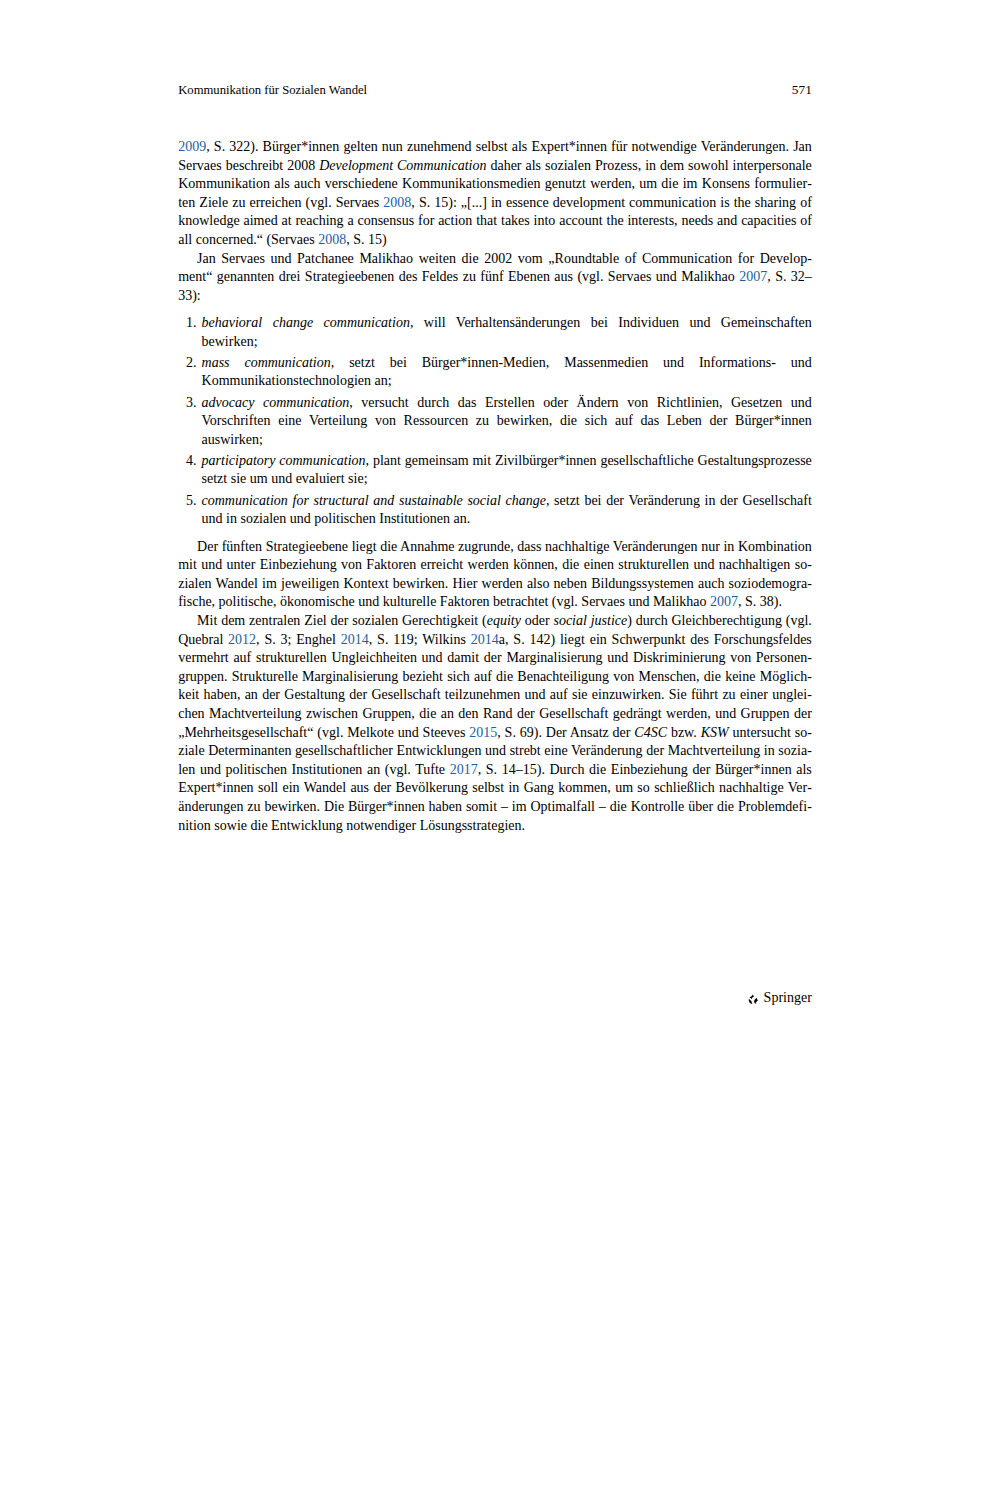Kommunikation für Sozialen Wandel
571
2009, S. 322). Bürger*innen gelten nun zunehmend selbst als Expert*innen für notwendige Veränderungen. Jan Servaes beschreibt 2008 Development Communication daher als sozialen Prozess, in dem sowohl interpersonale Kommunikation als auch verschiedene Kommunikationsmedien genutzt werden, um die im Konsens formulierten Ziele zu erreichen (vgl. Servaes 2008, S. 15): „[...] in essence development communication is the sharing of knowledge aimed at reaching a consensus for action that takes into account the interests, needs and capacities of all concerned.“ (Servaes 2008, S. 15)
Jan Servaes und Patchanee Malikhao weiten die 2002 vom „Roundtable of Communication for Development“ genannten drei Strategieebenen des Feldes zu fünf Ebenen aus (vgl. Servaes und Malikhao 2007, S. 32–33):
behavioral change communication, will Verhaltensänderungen bei Individuen und Gemeinschaften bewirken;
mass communication, setzt bei Bürger*innen-Medien, Massenmedien und Informations- und Kommunikationstechnologien an;
advocacy communication, versucht durch das Erstellen oder Ändern von Richtlinien, Gesetzen und Vorschriften eine Verteilung von Ressourcen zu bewirken, die sich auf das Leben der Bürger*innen auswirken;
participatory communication, plant gemeinsam mit Zivilbürger*innen gesellschaftliche Gestaltungsprozesse setzt sie um und evaluiert sie;
communication for structural and sustainable social change, setzt bei der Veränderung in der Gesellschaft und in sozialen und politischen Institutionen an.
Der fünften Strategieebene liegt die Annahme zugrunde, dass nachhaltige Veränderungen nur in Kombination mit und unter Einbeziehung von Faktoren erreicht werden können, die einen strukturellen und nachhaltigen sozialen Wandel im jeweiligen Kontext bewirken. Hier werden also neben Bildungssystemen auch soziodemografische, politische, ökonomische und kulturelle Faktoren betrachtet (vgl. Servaes und Malikhao 2007, S. 38).
Mit dem zentralen Ziel der sozialen Gerechtigkeit (equity oder social justice) durch Gleichberechtigung (vgl. Quebral 2012, S. 3; Enghel 2014, S. 119; Wilkins 2014a, S. 142) liegt ein Schwerpunkt des Forschungsfeldes vermehrt auf strukturellen Ungleichheiten und damit der Marginalisierung und Diskriminierung von Personengruppen. Strukturelle Marginalisierung bezieht sich auf die Benachteiligung von Menschen, die keine Möglichkeit haben, an der Gestaltung der Gesellschaft teilzunehmen und auf sie einzuwirken. Sie führt zu einer ungleichen Machtverteilung zwischen Gruppen, die an den Rand der Gesellschaft gedrängt werden, und Gruppen der „Mehrheitsgesellschaft“ (vgl. Melkote und Steeves 2015, S. 69). Der Ansatz der C4SC bzw. KSW untersucht soziale Determinanten gesellschaftlicher Entwicklungen und strebt eine Veränderung der Machtverteilung in sozialen und politischen Institutionen an (vgl. Tufte 2017, S. 14–15). Durch die Einbeziehung der Bürger*innen als Expert*innen soll ein Wandel aus der Bevölkerung selbst in Gang kommen, um so schließlich nachhaltige Veränderungen zu bewirken. Die Bürger*innen haben somit – im Optimalfall – die Kontrolle über die Problemdefinition sowie die Entwicklung notwendiger Lösungsstrategien.
Springer